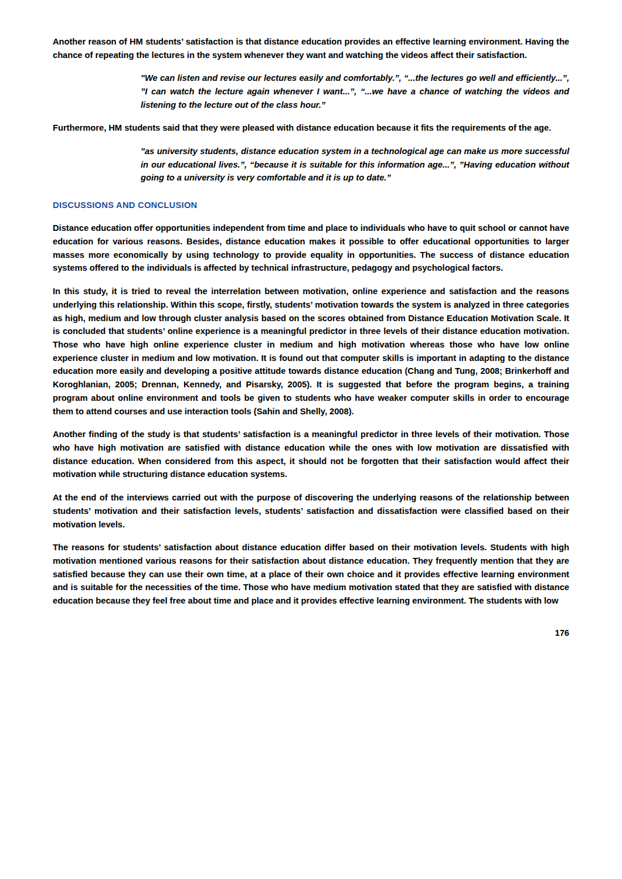Another reason of HM students’ satisfaction is that distance education provides an effective learning environment. Having the chance of repeating the lectures in the system whenever they want and watching the videos affect their satisfaction.
"We can listen and revise our lectures easily and comfortably.”, “...the lectures go well and efficiently...”, ”I can watch the lecture again whenever I want...”, “...we have a chance of watching the videos and listening to the lecture out of the class hour.”
Furthermore, HM students said that they were pleased with distance education because it fits the requirements of the age.
"as university students, distance education system in a technological age can make us more successful in our educational lives.”, “because it is suitable for this information age...”, ”Having education without going to a university is very comfortable and it is up to date.”
DISCUSSIONS AND CONCLUSION
Distance education offer opportunities independent from time and place to individuals who have to quit school or cannot have education for various reasons. Besides, distance education makes it possible to offer educational opportunities to larger masses more economically by using technology to provide equality in opportunities. The success of distance education systems offered to the individuals is affected by technical infrastructure, pedagogy and psychological factors.
In this study, it is tried to reveal the interrelation between motivation, online experience and satisfaction and the reasons underlying this relationship. Within this scope, firstly, students’ motivation towards the system is analyzed in three categories as high, medium and low through cluster analysis based on the scores obtained from Distance Education Motivation Scale. It is concluded that students’ online experience is a meaningful predictor in three levels of their distance education motivation. Those who have high online experience cluster in medium and high motivation whereas those who have low online experience cluster in medium and low motivation. It is found out that computer skills is important in adapting to the distance education more easily and developing a positive attitude towards distance education (Chang and Tung, 2008; Brinkerhoff and Koroghlanian, 2005; Drennan, Kennedy, and Pisarsky, 2005). It is suggested that before the program begins, a training program about online environment and tools be given to students who have weaker computer skills in order to encourage them to attend courses and use interaction tools (Sahin and Shelly, 2008).
Another finding of the study is that students’ satisfaction is a meaningful predictor in three levels of their motivation. Those who have high motivation are satisfied with distance education while the ones with low motivation are dissatisfied with distance education. When considered from this aspect, it should not be forgotten that their satisfaction would affect their motivation while structuring distance education systems.
At the end of the interviews carried out with the purpose of discovering the underlying reasons of the relationship between students’ motivation and their satisfaction levels, students’ satisfaction and dissatisfaction were classified based on their motivation levels.
The reasons for students’ satisfaction about distance education differ based on their motivation levels. Students with high motivation mentioned various reasons for their satisfaction about distance education. They frequently mention that they are satisfied because they can use their own time, at a place of their own choice and it provides effective learning environment and is suitable for the necessities of the time. Those who have medium motivation stated that they are satisfied with distance education because they feel free about time and place and it provides effective learning environment. The students with low
176